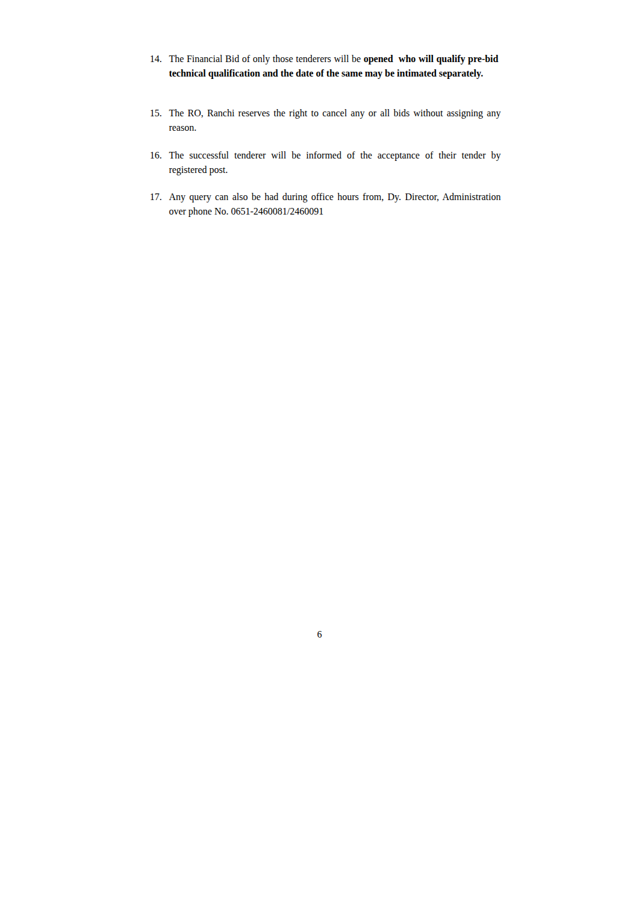The Financial Bid of only those tenderers will be opened who will qualify pre-bid technical qualification and the date of the same may be intimated separately.
The RO, Ranchi reserves the right to cancel any or all bids without assigning any reason.
The successful tenderer will be informed of the acceptance of their tender by registered post.
Any query can also be had during office hours from, Dy. Director, Administration over phone No. 0651-2460081/2460091
6